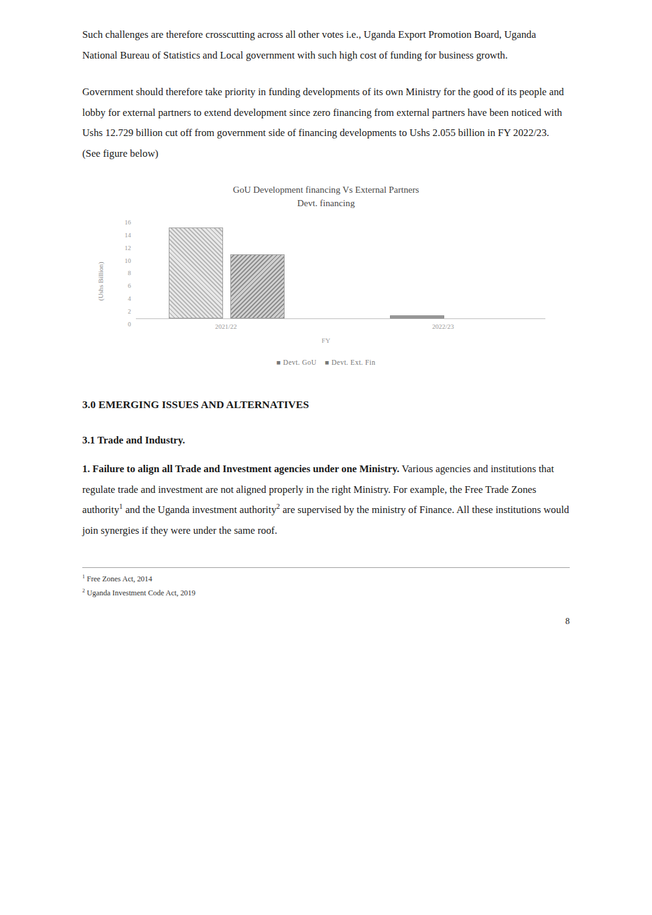Such challenges are therefore crosscutting across all other votes i.e., Uganda Export Promotion Board, Uganda National Bureau of Statistics and Local government with such high cost of funding for business growth.
Government should therefore take priority in funding developments of its own Ministry for the good of its people and lobby for external partners to extend development since zero financing from external partners have been noticed with Ushs 12.729 billion cut off from government side of financing developments to Ushs 2.055 billion in FY 2022/23. (See figure below)
GoU Development financing Vs External Partners
Devt. financing
(Ushs Billion)
16 14 12 10 8 6 4 2 0
2021/22 2022/23
FY
■ Devt. GoU ■ Devt. Ext. Fin
3.0 EMERGING ISSUES AND ALTERNATIVES
3.1 Trade and Industry.
1. Failure to align all Trade and Investment agencies under one Ministry. Various agencies and institutions that regulate trade and investment are not aligned properly in the right Ministry. For example, the Free Trade Zones authority1 and the Uganda investment authority2 are supervised by the ministry of Finance. All these institutions would join synergies if they were under the same roof.
1 Free Zones Act, 2014
2 Uganda Investment Code Act, 2019
8